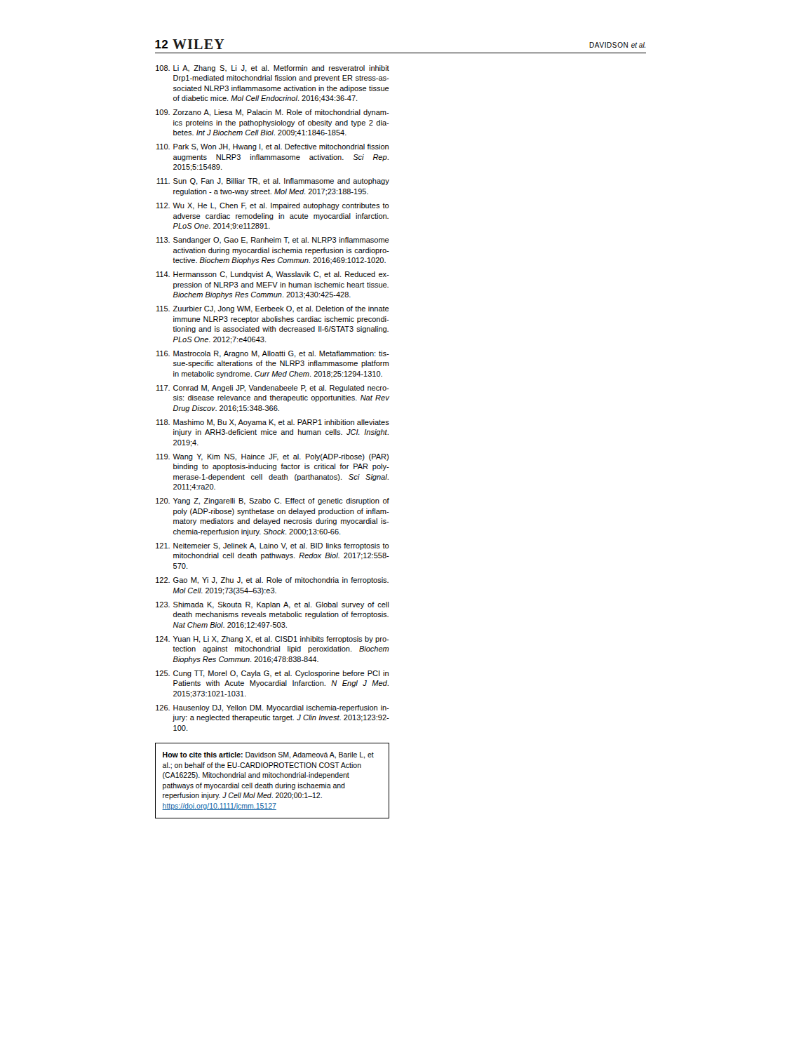12 WILEY
DAVIDSON et al.
Li A, Zhang S, Li J, et al. Metformin and resveratrol inhibit Drp1-mediated mitochondrial fission and prevent ER stress-associated NLRP3 inflammasome activation in the adipose tissue of diabetic mice. Mol Cell Endocrinol. 2016;434:36-47.
Zorzano A, Liesa M, Palacin M. Role of mitochondrial dynamics proteins in the pathophysiology of obesity and type 2 diabetes. Int J Biochem Cell Biol. 2009;41:1846-1854.
Park S, Won JH, Hwang I, et al. Defective mitochondrial fission augments NLRP3 inflammasome activation. Sci Rep. 2015;5:15489.
Sun Q, Fan J, Billiar TR, et al. Inflammasome and autophagy regulation - a two-way street. Mol Med. 2017;23:188-195.
Wu X, He L, Chen F, et al. Impaired autophagy contributes to adverse cardiac remodeling in acute myocardial infarction. PLoS One. 2014;9:e112891.
Sandanger O, Gao E, Ranheim T, et al. NLRP3 inflammasome activation during myocardial ischemia reperfusion is cardioprotective. Biochem Biophys Res Commun. 2016;469:1012-1020.
Hermansson C, Lundqvist A, Wasslavik C, et al. Reduced expression of NLRP3 and MEFV in human ischemic heart tissue. Biochem Biophys Res Commun. 2013;430:425-428.
Zuurbier CJ, Jong WM, Eerbeek O, et al. Deletion of the innate immune NLRP3 receptor abolishes cardiac ischemic preconditioning and is associated with decreased Il-6/STAT3 signaling. PLoS One. 2012;7:e40643.
Mastrocola R, Aragno M, Alloatti G, et al. Metaflammation: tissue-specific alterations of the NLRP3 inflammasome platform in metabolic syndrome. Curr Med Chem. 2018;25:1294-1310.
Conrad M, Angeli JP, Vandenabeele P, et al. Regulated necrosis: disease relevance and therapeutic opportunities. Nat Rev Drug Discov. 2016;15:348-366.
Mashimo M, Bu X, Aoyama K, et al. PARP1 inhibition alleviates injury in ARH3-deficient mice and human cells. JCI. Insight. 2019;4.
Wang Y, Kim NS, Haince JF, et al. Poly(ADP-ribose) (PAR) binding to apoptosis-inducing factor is critical for PAR polymerase-1-dependent cell death (parthanatos). Sci Signal. 2011;4:ra20.
Yang Z, Zingarelli B, Szabo C. Effect of genetic disruption of poly (ADP-ribose) synthetase on delayed production of inflammatory mediators and delayed necrosis during myocardial ischemia-reperfusion injury. Shock. 2000;13:60-66.
Neitemeier S, Jelinek A, Laino V, et al. BID links ferroptosis to mitochondrial cell death pathways. Redox Biol. 2017;12:558-570.
Gao M, Yi J, Zhu J, et al. Role of mitochondria in ferroptosis. Mol Cell. 2019;73(354–63):e3.
Shimada K, Skouta R, Kaplan A, et al. Global survey of cell death mechanisms reveals metabolic regulation of ferroptosis. Nat Chem Biol. 2016;12:497-503.
Yuan H, Li X, Zhang X, et al. CISD1 inhibits ferroptosis by protection against mitochondrial lipid peroxidation. Biochem Biophys Res Commun. 2016;478:838-844.
Cung TT, Morel O, Cayla G, et al. Cyclosporine before PCI in Patients with Acute Myocardial Infarction. N Engl J Med. 2015;373:1021-1031.
Hausenloy DJ, Yellon DM. Myocardial ischemia-reperfusion injury: a neglected therapeutic target. J Clin Invest. 2013;123:92-100.
How to cite this article: Davidson SM, Adameová A, Barile L, et al.; on behalf of the EU-CARDIOPROTECTION COST Action (CA16225). Mitochondrial and mitochondrial-independent pathways of myocardial cell death during ischaemia and reperfusion injury. J Cell Mol Med. 2020;00:1–12. https://doi.org/10.1111/jcmm.15127